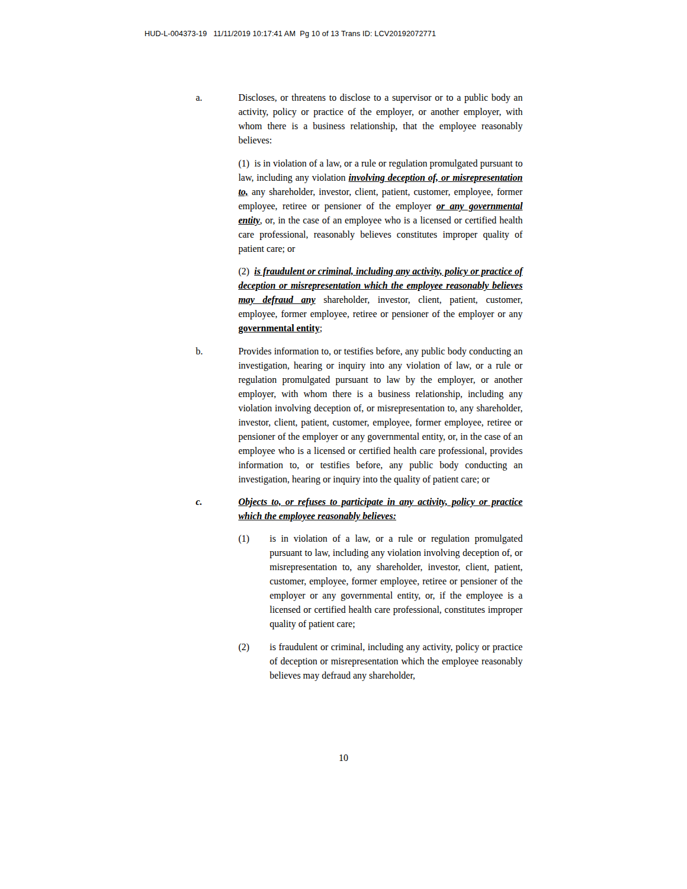HUD-L-004373-19 11/11/2019 10:17:41 AM Pg 10 of 13 Trans ID: LCV20192072771
a.
Discloses, or threatens to disclose to a supervisor or to a public body an activity, policy or practice of the employer, or another employer, with whom there is a business relationship, that the employee reasonably believes:
(1) is in violation of a law, or a rule or regulation promulgated pursuant to law, including any violation involving deception of, or misrepresentation to, any shareholder, investor, client, patient, customer, employee, former employee, retiree or pensioner of the employer or any governmental entity, or, in the case of an employee who is a licensed or certified health care professional, reasonably believes constitutes improper quality of patient care; or
(2) is fraudulent or criminal, including any activity, policy or practice of deception or misrepresentation which the employee reasonably believes may defraud any shareholder, investor, client, patient, customer, employee, former employee, retiree or pensioner of the employer or any governmental entity;
b.
Provides information to, or testifies before, any public body conducting an investigation, hearing or inquiry into any violation of law, or a rule or regulation promulgated pursuant to law by the employer, or another employer, with whom there is a business relationship, including any violation involving deception of, or misrepresentation to, any shareholder, investor, client, patient, customer, employee, former employee, retiree or pensioner of the employer or any governmental entity, or, in the case of an employee who is a licensed or certified health care professional, provides information to, or testifies before, any public body conducting an investigation, hearing or inquiry into the quality of patient care; or
c.
Objects to, or refuses to participate in any activity, policy or practice which the employee reasonably believes:
(1)
is in violation of a law, or a rule or regulation promulgated pursuant to law, including any violation involving deception of, or misrepresentation to, any shareholder, investor, client, patient, customer, employee, former employee, retiree or pensioner of the employer or any governmental entity, or, if the employee is a licensed or certified health care professional, constitutes improper quality of patient care;
(2)
is fraudulent or criminal, including any activity, policy or practice of deception or misrepresentation which the employee reasonably believes may defraud any shareholder,
10